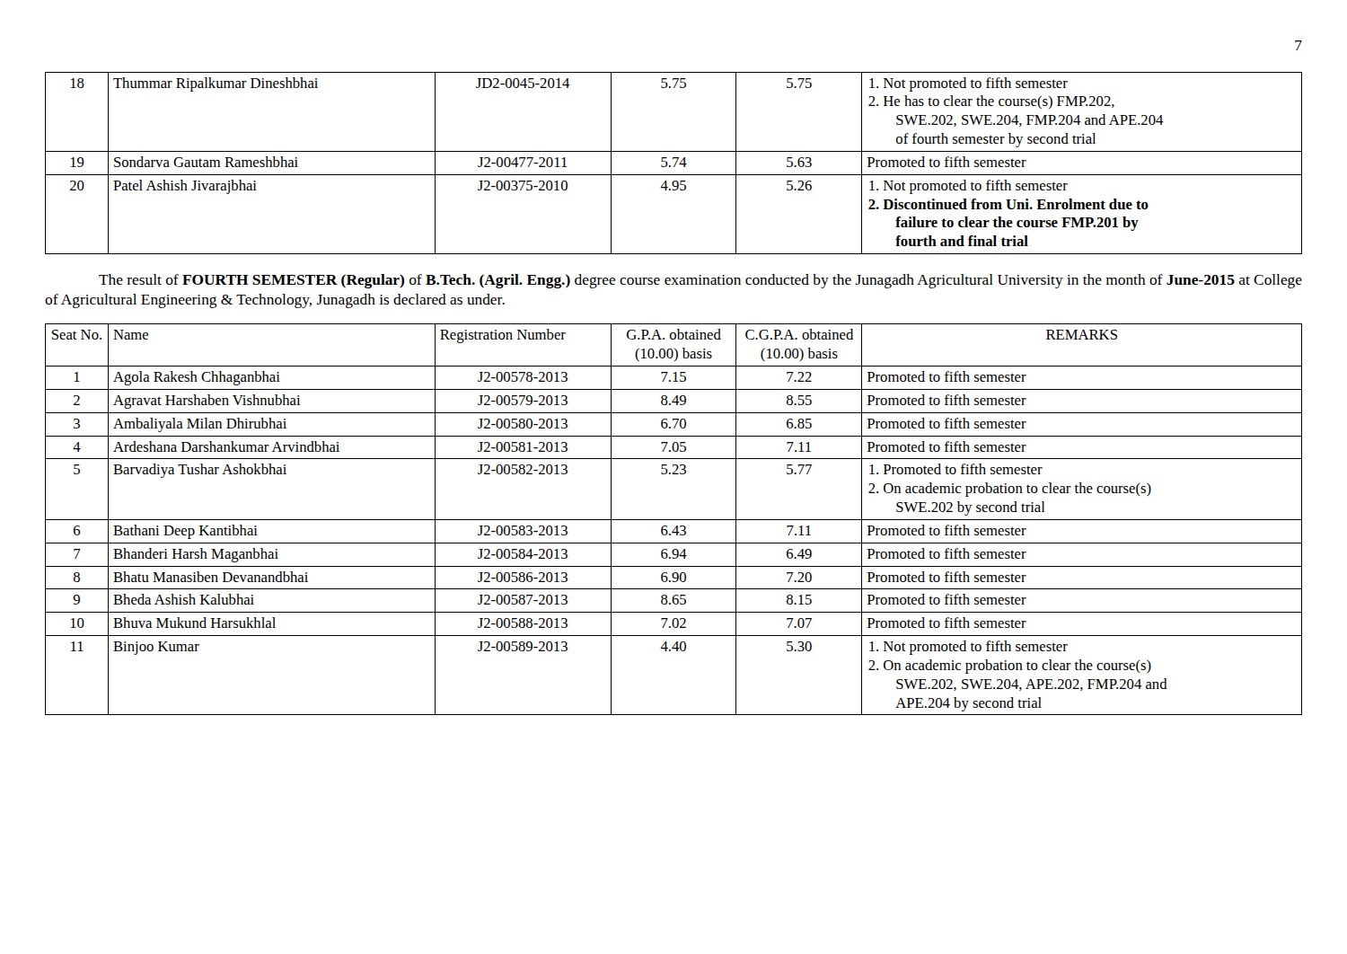7
| 18 | Thummar Ripalkumar Dineshbhai | JD2-0045-2014 | 5.75 | 5.75 | Not promoted to fifth semester He has to clear the course(s) FMP.202, SWE.202, SWE.204, FMP.204 and APE.204 of fourth semester by second trial |
| 19 | Sondarva Gautam Rameshbhai | J2-00477-2011 | 5.74 | 5.63 | Promoted to fifth semester |
| 20 | Patel Ashish Jivarajbhai | J2-00375-2010 | 4.95 | 5.26 | Not promoted to fifth semester Discontinued from Uni. Enrolment due to failure to clear the course FMP.201 by fourth and final trial |
The result of FOURTH SEMESTER (Regular) of B.Tech. (Agril. Engg.) degree course examination conducted by the Junagadh Agricultural University in the month of June-2015 at College of Agricultural Engineering & Technology, Junagadh is declared as under.
| Seat No. | Name | Registration Number | G.P.A. obtained (10.00) basis | C.G.P.A. obtained (10.00) basis | REMARKS |
| --- | --- | --- | --- | --- | --- |
| 1 | Agola Rakesh Chhaganbhai | J2-00578-2013 | 7.15 | 7.22 | Promoted to fifth semester |
| 2 | Agravat Harshaben Vishnubhai | J2-00579-2013 | 8.49 | 8.55 | Promoted to fifth semester |
| 3 | Ambaliyala Milan Dhirubhai | J2-00580-2013 | 6.70 | 6.85 | Promoted to fifth semester |
| 4 | Ardeshana Darshankumar Arvindbhai | J2-00581-2013 | 7.05 | 7.11 | Promoted to fifth semester |
| 5 | Barvadiya Tushar Ashokbhai | J2-00582-2013 | 5.23 | 5.77 | Promoted to fifth semester On academic probation to clear the course(s) SWE.202 by second trial |
| 6 | Bathani Deep Kantibhai | J2-00583-2013 | 6.43 | 7.11 | Promoted to fifth semester |
| 7 | Bhanderi Harsh Maganbhai | J2-00584-2013 | 6.94 | 6.49 | Promoted to fifth semester |
| 8 | Bhatu Manasiben Devanandbhai | J2-00586-2013 | 6.90 | 7.20 | Promoted to fifth semester |
| 9 | Bheda Ashish Kalubhai | J2-00587-2013 | 8.65 | 8.15 | Promoted to fifth semester |
| 10 | Bhuva Mukund Harsukhlal | J2-00588-2013 | 7.02 | 7.07 | Promoted to fifth semester |
| 11 | Binjoo Kumar | J2-00589-2013 | 4.40 | 5.30 | Not promoted to fifth semester On academic probation to clear the course(s) SWE.202, SWE.204, APE.202, FMP.204 and APE.204 by second trial |